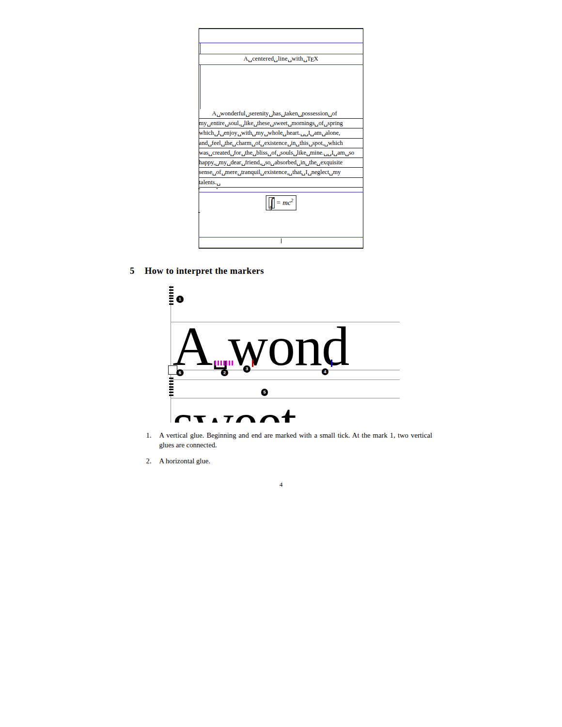A␣centered␣line␣with␣TEX
A␣wonderful␣serenity␣has␣taken␣possession␣of
my␣entire␣soul,␣like␣these␣sweet␣mornings␣of␣spring
which␣I␣enjoy␣with␣my␣whole␣heart.␣␣I␣am␣alone,
and␣feel␣the␣charm␣of␣existence␣in␣this␣spot,␣which
was␣created␣for␣the␣bliss␣of␣souls␣like␣mine.␣␣I␣am␣so
happy,␣my␣dear␣friend,␣so␣absorbed␣in␣the␣exquisite
sense␣of␣mere␣tranquil␣existence,␣that␣I␣neglect␣my
talents.␣
∫nn= mc2
5 How to interpret the markers
1
A␣wond
2
3
4
6
5
sweet
A vertical glue. Beginning and end are marked with a small tick. At the mark 1, two vertical glues are connected.
A horizontal glue.
4